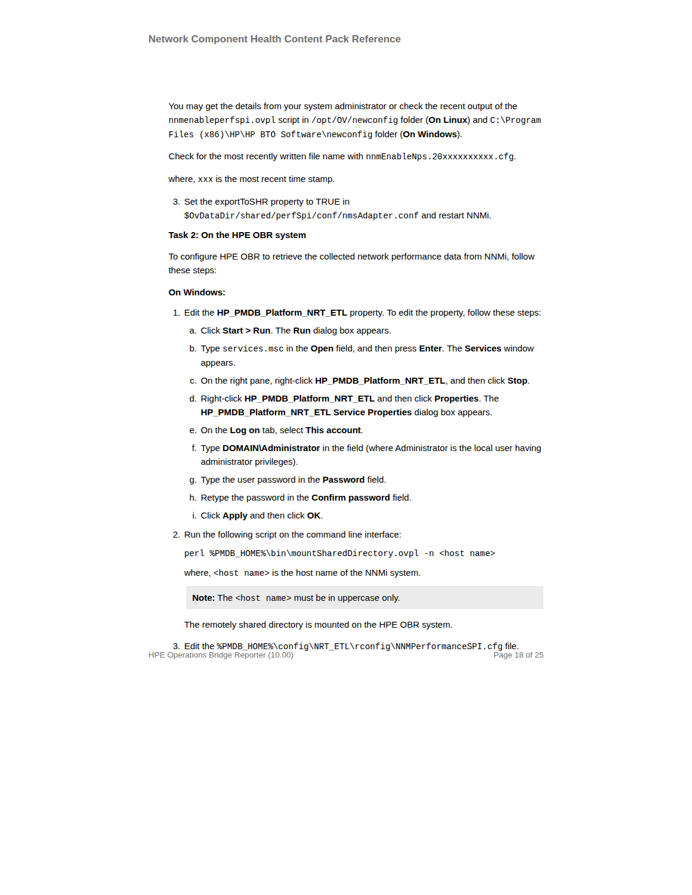Network Component Health Content Pack Reference
You may get the details from your system administrator or check the recent output of the nnmenableperfspi.ovpl script in /opt/OV/newconfig folder (On Linux) and C:\Program Files (x86)\HP\HP BTO Software\newconfig folder (On Windows).
Check for the most recently written file name with nnmEnableNps.20xxxxxxxxxx.cfg.
where, xxx is the most recent time stamp.
Set the exportToSHR property to TRUE in $OvDataDir/shared/perfSpi/conf/nmsAdapter.conf and restart NNMi.
Task 2: On the HPE OBR system
To configure HPE OBR to retrieve the collected network performance data from NNMi, follow these steps:
On Windows:
Edit the HP_PMDB_Platform_NRT_ETL property. To edit the property, follow these steps:
Click Start > Run. The Run dialog box appears.
Type services.msc in the Open field, and then press Enter. The Services window appears.
On the right pane, right-click HP_PMDB_Platform_NRT_ETL, and then click Stop.
Right-click HP_PMDB_Platform_NRT_ETL and then click Properties. The HP_PMDB_Platform_NRT_ETL Service Properties dialog box appears.
On the Log on tab, select This account.
Type DOMAIN\Administrator in the field (where Administrator is the local user having administrator privileges).
Type the user password in the Password field.
Retype the password in the Confirm password field.
Click Apply and then click OK.
Run the following script on the command line interface:
perl %PMDB_HOME%\bin\mountSharedDirectory.ovpl -n <host name>
where, <host name> is the host name of the NNMi system.
Note: The <host name> must be in uppercase only.
The remotely shared directory is mounted on the HPE OBR system.
Edit the %PMDB_HOME%\config\NRT_ETL\rconfig\NNMPerformanceSPI.cfg file.
HPE Operations Bridge Reporter (10.00)
Page 18 of 25